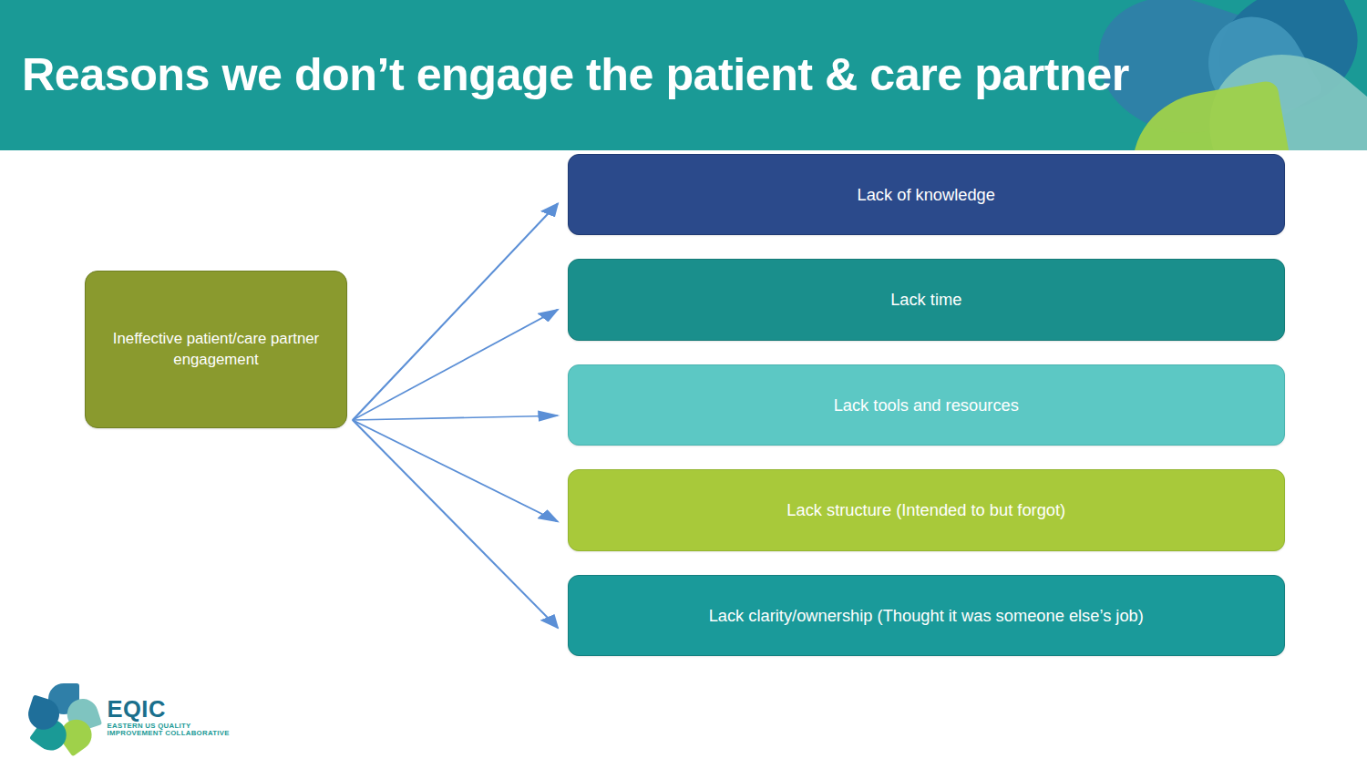Reasons we don’t engage the patient & care partner
Ineffective patient/care partner engagement
Lack of knowledge
Lack time
Lack tools and resources
Lack structure (Intended to but forgot)
Lack clarity/ownership (Thought it was someone else’s job)
EQIC
Eastern US Quality
Improvement Collaborative